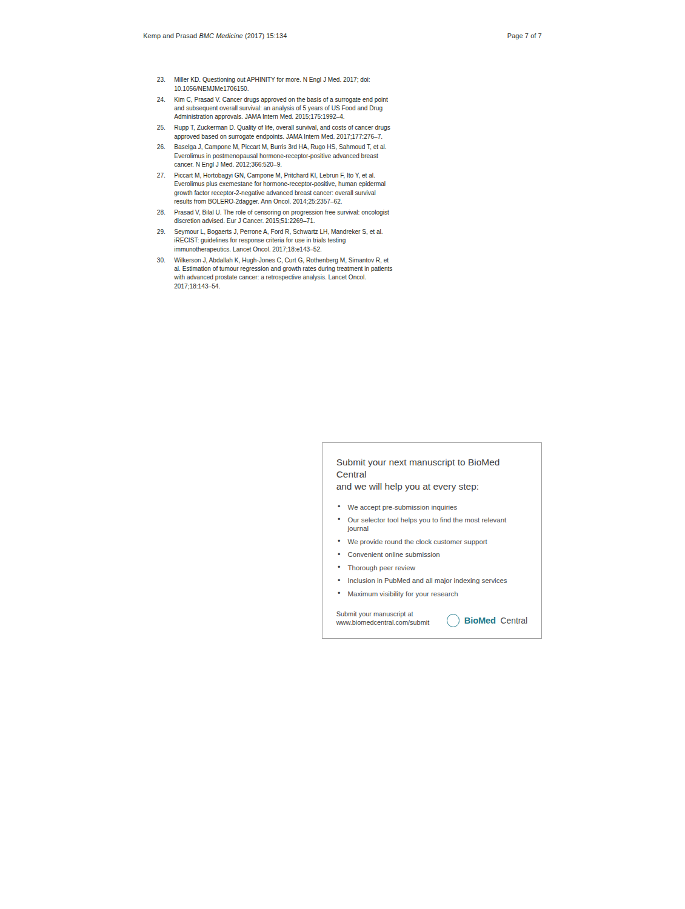Kemp and Prasad BMC Medicine (2017) 15:134
Page 7 of 7
23. Miller KD. Questioning out APHINITY for more. N Engl J Med. 2017; doi: 10.1056/NEMJMe1706150.
24. Kim C, Prasad V. Cancer drugs approved on the basis of a surrogate end point and subsequent overall survival: an analysis of 5 years of US Food and Drug Administration approvals. JAMA Intern Med. 2015;175:1992–4.
25. Rupp T, Zuckerman D. Quality of life, overall survival, and costs of cancer drugs approved based on surrogate endpoints. JAMA Intern Med. 2017;177:276–7.
26. Baselga J, Campone M, Piccart M, Burris 3rd HA, Rugo HS, Sahmoud T, et al. Everolimus in postmenopausal hormone-receptor-positive advanced breast cancer. N Engl J Med. 2012;366:520–9.
27. Piccart M, Hortobagyi GN, Campone M, Pritchard KI, Lebrun F, Ito Y, et al. Everolimus plus exemestane for hormone-receptor-positive, human epidermal growth factor receptor-2-negative advanced breast cancer: overall survival results from BOLERO-2dagger. Ann Oncol. 2014;25:2357–62.
28. Prasad V, Bilal U. The role of censoring on progression free survival: oncologist discretion advised. Eur J Cancer. 2015;51:2269–71.
29. Seymour L, Bogaerts J, Perrone A, Ford R, Schwartz LH, Mandreker S, et al. iRECIST: guidelines for response criteria for use in trials testing immunotherapeutics. Lancet Oncol. 2017;18:e143–52.
30. Wilkerson J, Abdallah K, Hugh-Jones C, Curt G, Rothenberg M, Simantov R, et al. Estimation of tumour regression and growth rates during treatment in patients with advanced prostate cancer: a retrospective analysis. Lancet Oncol. 2017;18:143–54.
Submit your next manuscript to BioMed Central
and we will help you at every step:
We accept pre-submission inquiries
Our selector tool helps you to find the most relevant journal
We provide round the clock customer support
Convenient online submission
Thorough peer review
Inclusion in PubMed and all major indexing services
Maximum visibility for your research
Submit your manuscript at
www.biomedcentral.com/submit
BioMed Central